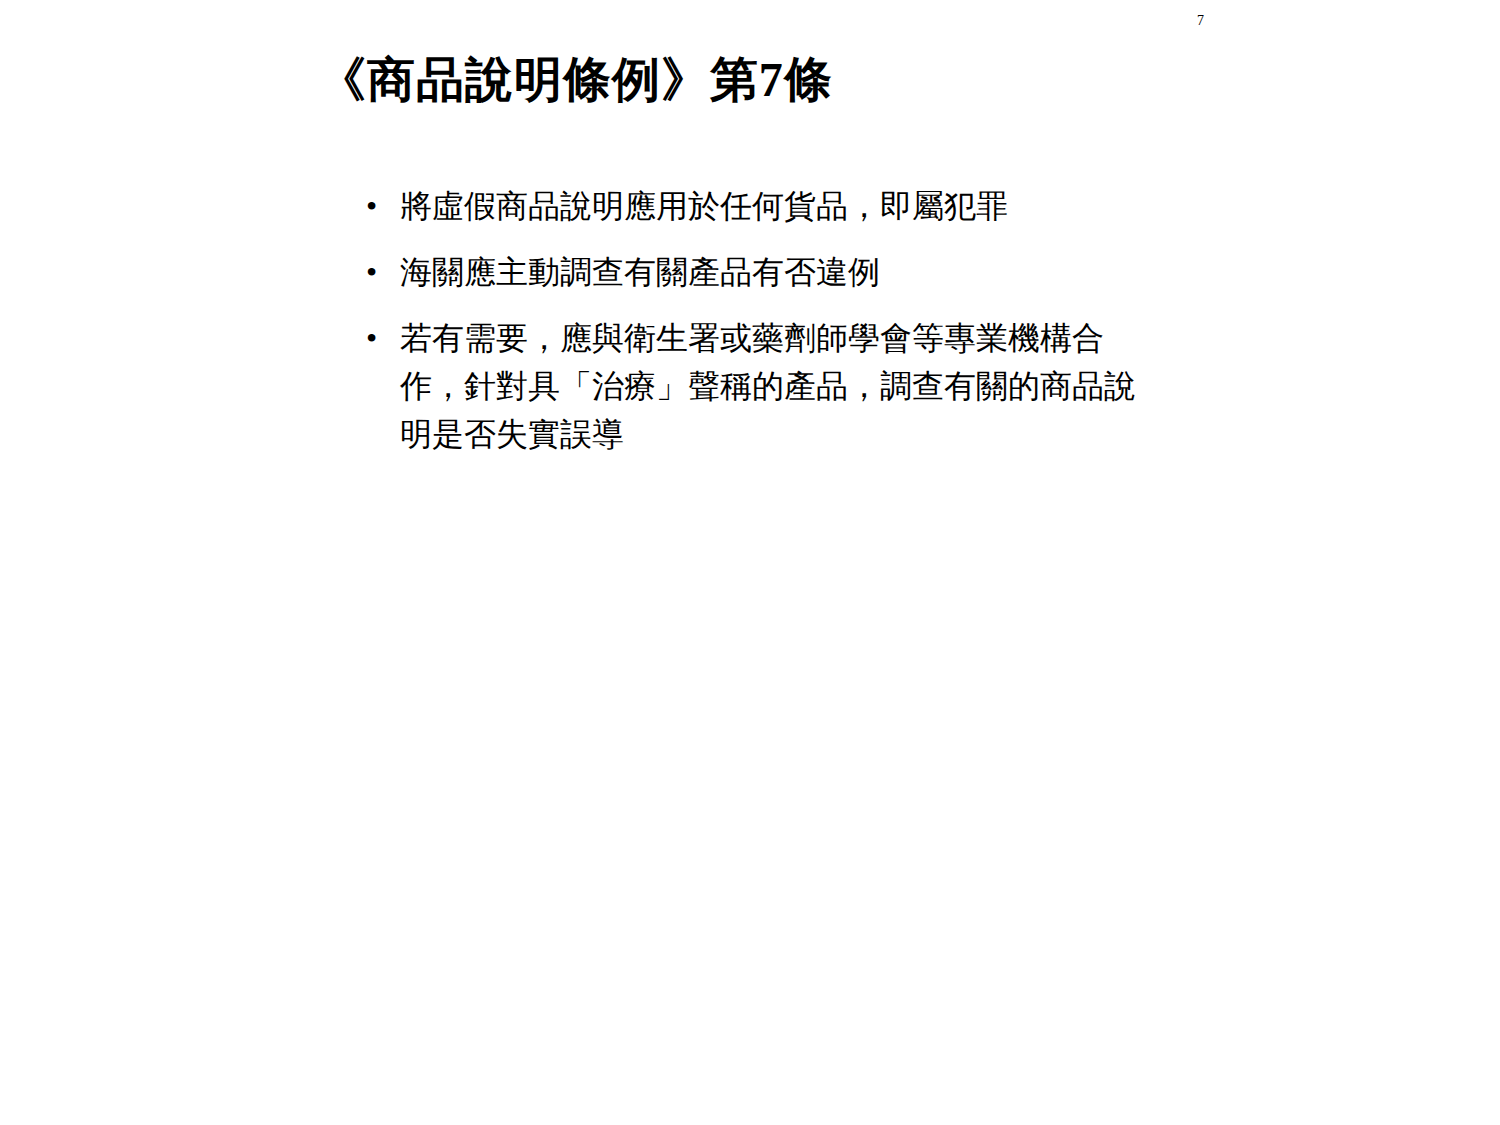7
《商品說明條例》第7條
將虛假商品說明應用於任何貨品，即屬犯罪
海關應主動調查有關產品有否違例
若有需要，應與衛生署或藥劑師學會等專業機構合作，針對具「治療」聲稱的產品，調查有關的商品說明是否失實誤導